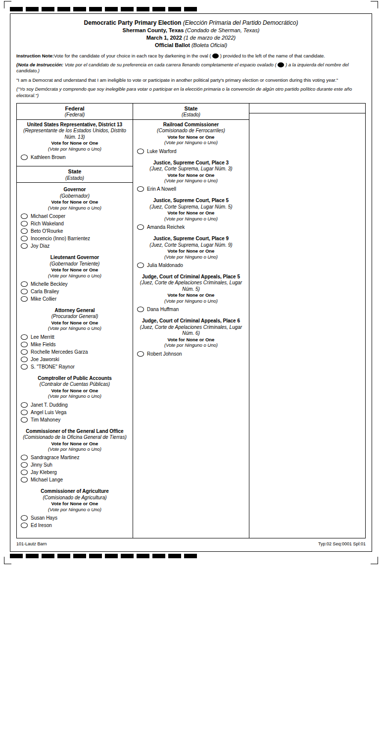Democratic Party Primary Election (Elección Primaria del Partido Democrático)
Sherman County, Texas (Condado de Sherman, Texas)
March 1, 2022 (1 de marzo de 2022)
Official Ballot (Boleta Oficial)
Instruction Note: Vote for the candidate of your choice in each race by darkening in the oval ( ) provided to the left of the name of that candidate.
(Nota de Instrucción: Vote por el candidato de su preferencia en cada carrera llenando completamente el espacio ovalado ( ) a la izquierda del nombre del candidato.)
"I am a Democrat and understand that I am ineligible to vote or participate in another political party's primary election or convention during this voting year."
("Yo soy Demócrata y comprendo que soy inelegible para votar o participar en la elección primaria o la convención de algún otro partido político durante este año electoral.")
| Federal (Federal) United States Representative, District 13 (Representante de los Estados Unidos, Distrito Núm. 13) Vote for None or One (Vote por Ninguno o Uno) Kathleen Brown State (Estado) Governor (Gobernador) Vote for None or One (Vote por Ninguno o Uno) Michael Cooper Rich Wakeland Beto O'Rourke Inocencio (Inno) Barrientez Joy Diaz Lieutenant Governor (Gobernador Teniente) Vote for None or One (Vote por Ninguno o Uno) Michelle Beckley Carla Brailey Mike Collier Attorney General (Procurador General) Vote for None or One (Vote por Ninguno o Uno) Lee Merritt Mike Fields Rochelle Mercedes Garza Joe Jaworski S. "TBONE" Raynor Comptroller of Public Accounts (Contralor de Cuentas Públicas) Vote for None or One (Vote por Ninguno o Uno) Janet T. Dudding Angel Luis Vega Tim Mahoney Commissioner of the General Land Office (Comisionado de la Oficina General de Tierras) Vote for None or One (Vote por Ninguno o Uno) Sandragrace Martinez Jinny Suh Jay Kleberg Michael Lange Commissioner of Agriculture (Comisionado de Agricultura) Vote for None or One (Vote por Ninguno o Uno) Susan Hays Ed Ireson | State (Estado) Railroad Commissioner (Comisionado de Ferrocarriles) Vote for None or One (Vote por Ninguno o Uno) Luke Warford Justice, Supreme Court, Place 3 (Juez, Corte Suprema, Lugar Núm. 3) Vote for None or One (Vote por Ninguno o Uno) Erin A Nowell Justice, Supreme Court, Place 5 (Juez, Corte Suprema, Lugar Núm. 5) Vote for None or One (Vote por Ninguno o Uno) Amanda Reichek Justice, Supreme Court, Place 9 (Juez, Corte Suprema, Lugar Núm. 9) Vote for None or One (Vote por Ninguno o Uno) Julia Maldonado Judge, Court of Criminal Appeals, Place 5 (Juez, Corte de Apelaciones Criminales, Lugar Núm. 5) Vote for None or One (Vote por Ninguno o Uno) Dana Huffman Judge, Court of Criminal Appeals, Place 6 (Juez, Corte de Apelaciones Criminales, Lugar Núm. 6) Vote for None or One (Vote por Ninguno o Uno) Robert Johnson | |
101-Lautz Barn
Typ:02 Seq:0001 Spl:01